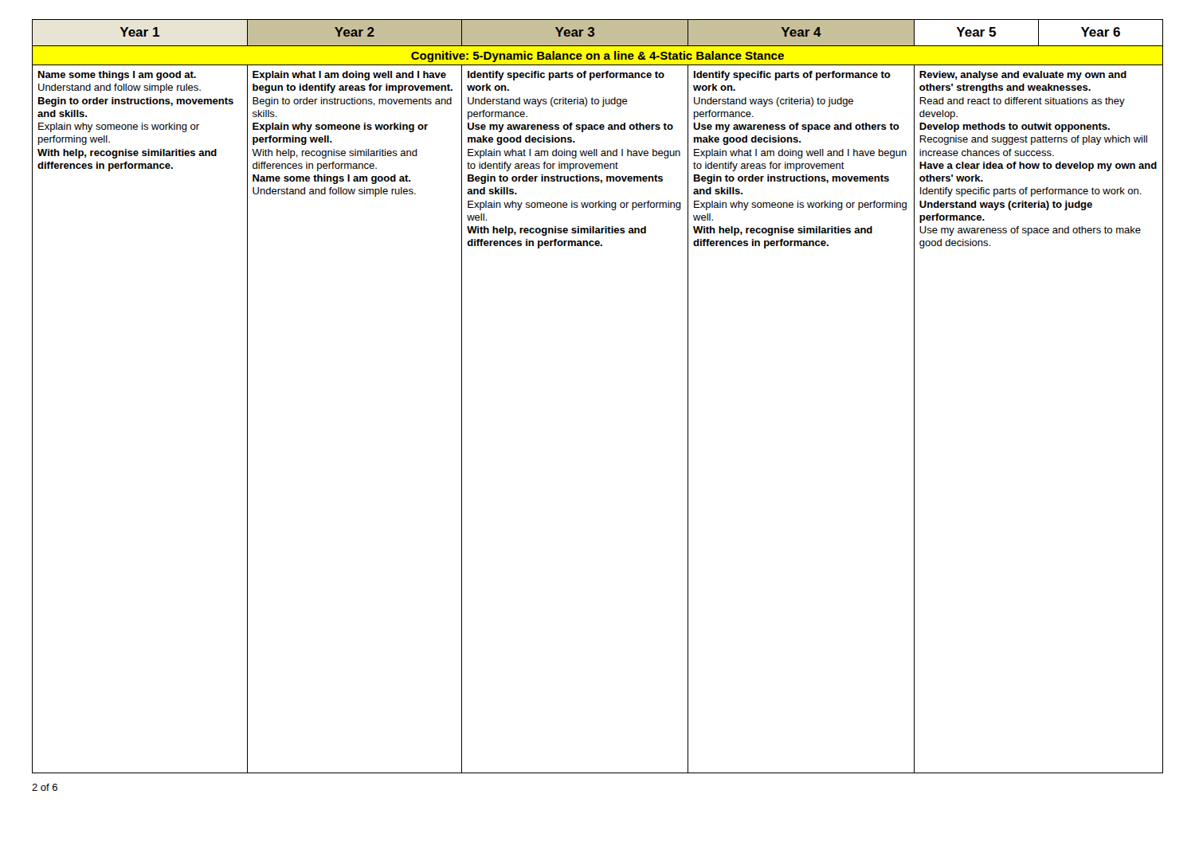| Year 1 | Year 2 | Year 3 | Year 4 | Year 5 | Year 6 |
| --- | --- | --- | --- | --- | --- |
| Cognitive: 5-Dynamic Balance on a line & 4-Static Balance Stance |
| Name some things I am good at. Understand and follow simple rules. Begin to order instructions, movements and skills. Explain why someone is working or performing well. With help, recognise similarities and differences in performance. | Explain what I am doing well and I have begun to identify areas for improvement. Begin to order instructions, movements and skills. Explain why someone is working or performing well. With help, recognise similarities and differences in performance. Name some things I am good at. Understand and follow simple rules. | Identify specific parts of performance to work on. Understand ways (criteria) to judge performance. Use my awareness of space and others to make good decisions. Explain what I am doing well and I have begun to identify areas for improvement Begin to order instructions, movements and skills. Explain why someone is working or performing well. With help, recognise similarities and differences in performance. | Identify specific parts of performance to work on. Understand ways (criteria) to judge performance. Use my awareness of space and others to make good decisions. Explain what I am doing well and I have begun to identify areas for improvement Begin to order instructions, movements and skills. Explain why someone is working or performing well. With help, recognise similarities and differences in performance. | Review, analyse and evaluate my own and others' strengths and weaknesses. Read and react to different situations as they develop. Develop methods to outwit opponents. Recognise and suggest patterns of play which will increase chances of success. Have a clear idea of how to develop my own and others' work. Identify specific parts of performance to work on. Understand ways (criteria) to judge performance. Use my awareness of space and others to make good decisions. |
2 of 6